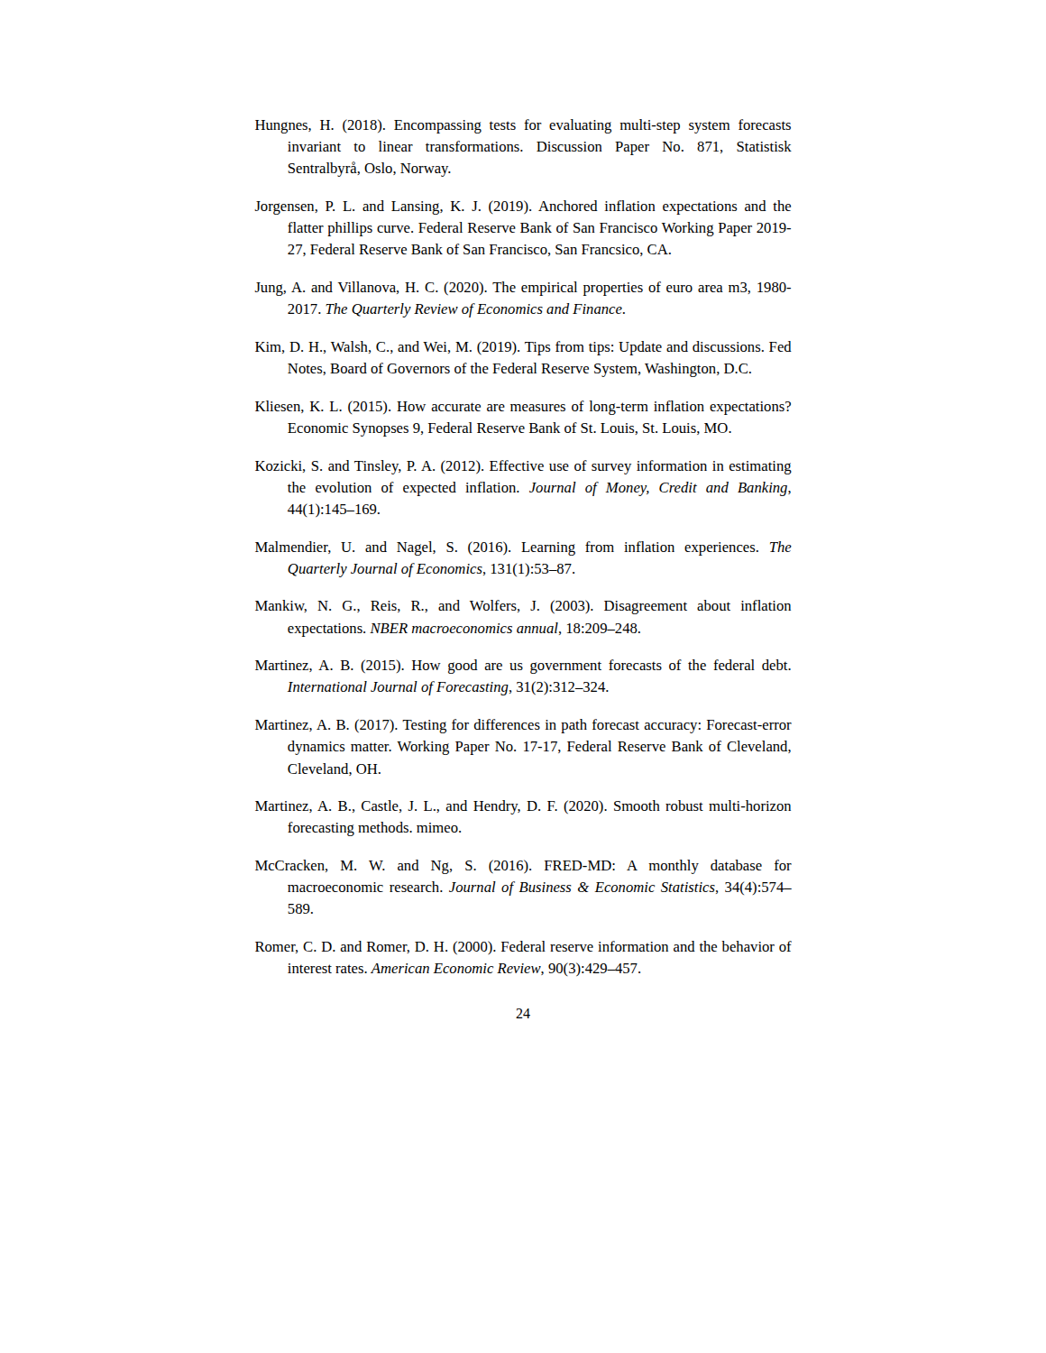Hungnes, H. (2018). Encompassing tests for evaluating multi-step system forecasts invariant to linear transformations. Discussion Paper No. 871, Statistisk Sentralbyrå, Oslo, Norway.
Jorgensen, P. L. and Lansing, K. J. (2019). Anchored inflation expectations and the flatter phillips curve. Federal Reserve Bank of San Francisco Working Paper 2019-27, Federal Reserve Bank of San Francisco, San Francsico, CA.
Jung, A. and Villanova, H. C. (2020). The empirical properties of euro area m3, 1980-2017. The Quarterly Review of Economics and Finance.
Kim, D. H., Walsh, C., and Wei, M. (2019). Tips from tips: Update and discussions. Fed Notes, Board of Governors of the Federal Reserve System, Washington, D.C.
Kliesen, K. L. (2015). How accurate are measures of long-term inflation expectations? Economic Synopses 9, Federal Reserve Bank of St. Louis, St. Louis, MO.
Kozicki, S. and Tinsley, P. A. (2012). Effective use of survey information in estimating the evolution of expected inflation. Journal of Money, Credit and Banking, 44(1):145–169.
Malmendier, U. and Nagel, S. (2016). Learning from inflation experiences. The Quarterly Journal of Economics, 131(1):53–87.
Mankiw, N. G., Reis, R., and Wolfers, J. (2003). Disagreement about inflation expectations. NBER macroeconomics annual, 18:209–248.
Martinez, A. B. (2015). How good are us government forecasts of the federal debt. International Journal of Forecasting, 31(2):312–324.
Martinez, A. B. (2017). Testing for differences in path forecast accuracy: Forecast-error dynamics matter. Working Paper No. 17-17, Federal Reserve Bank of Cleveland, Cleveland, OH.
Martinez, A. B., Castle, J. L., and Hendry, D. F. (2020). Smooth robust multi-horizon forecasting methods. mimeo.
McCracken, M. W. and Ng, S. (2016). FRED-MD: A monthly database for macroeconomic research. Journal of Business & Economic Statistics, 34(4):574–589.
Romer, C. D. and Romer, D. H. (2000). Federal reserve information and the behavior of interest rates. American Economic Review, 90(3):429–457.
24